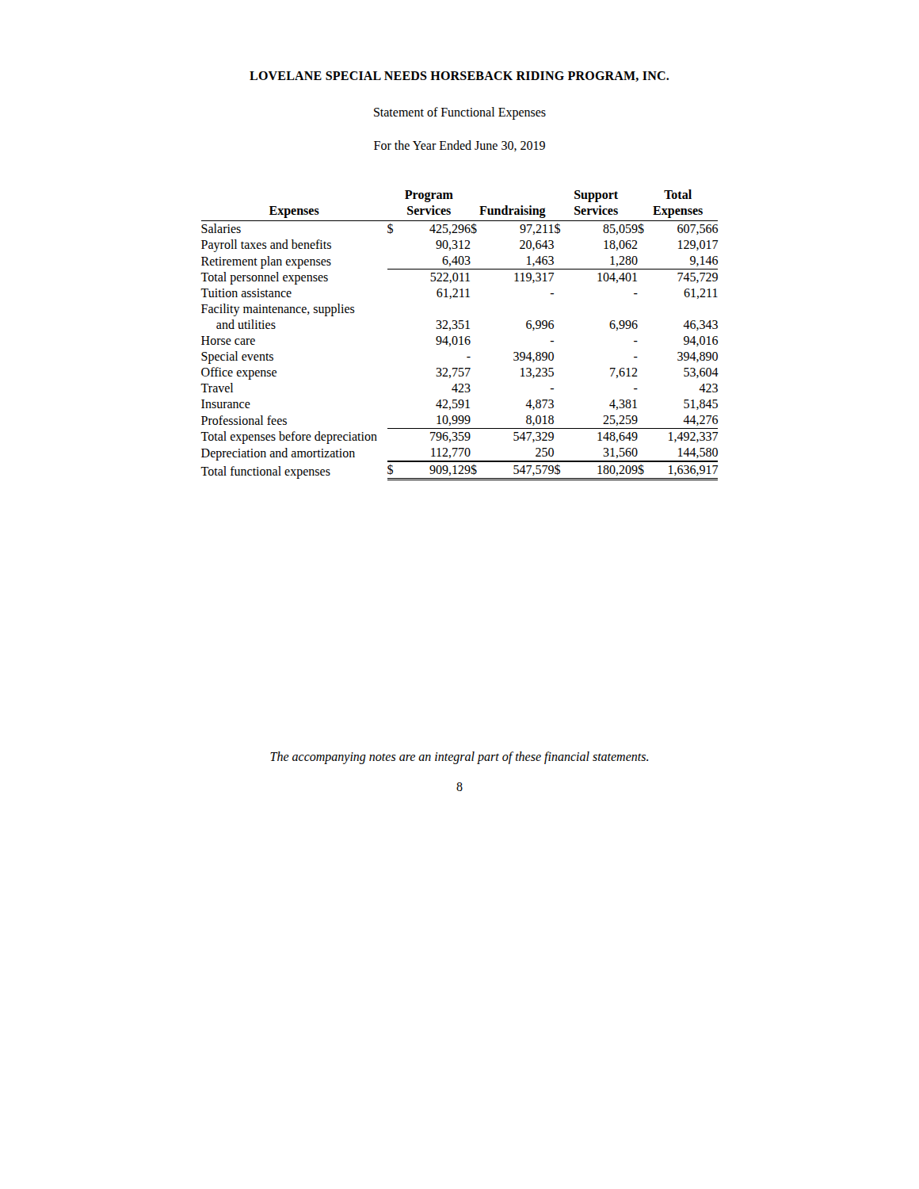LOVELANE SPECIAL NEEDS HORSEBACK RIDING PROGRAM, INC.
Statement of Functional Expenses
For the Year Ended June 30, 2019
| | Program | | Support | Total |
| --- | --- | --- | --- | --- |
| Expenses | Services | Fundraising | Services | Expenses |
| Salaries | $ | 425,296 | $ | 97,211 | $ | 85,059 | $ | 607,566 |
| Payroll taxes and benefits | | 90,312 | | 20,643 | | 18,062 | | 129,017 |
| Retirement plan expenses | | 6,403 | | 1,463 | | 1,280 | | 9,146 |
| Total personnel expenses | | 522,011 | | 119,317 | | 104,401 | | 745,729 |
| Tuition assistance | | 61,211 | | - | | - | | 61,211 |
| Facility maintenance, supplies | | | | | | | | |
| and utilities | | 32,351 | | 6,996 | | 6,996 | | 46,343 |
| Horse care | | 94,016 | | - | | - | | 94,016 |
| Special events | | - | | 394,890 | | - | | 394,890 |
| Office expense | | 32,757 | | 13,235 | | 7,612 | | 53,604 |
| Travel | | 423 | | - | | - | | 423 |
| Insurance | | 42,591 | | 4,873 | | 4,381 | | 51,845 |
| Professional fees | | 10,999 | | 8,018 | | 25,259 | | 44,276 |
| Total expenses before depreciation | | 796,359 | | 547,329 | | 148,649 | | 1,492,337 |
| Depreciation and amortization | | 112,770 | | 250 | | 31,560 | | 144,580 |
| Total functional expenses | $ | 909,129 | $ | 547,579 | $ | 180,209 | $ | 1,636,917 |
The accompanying notes are an integral part of these financial statements.
8